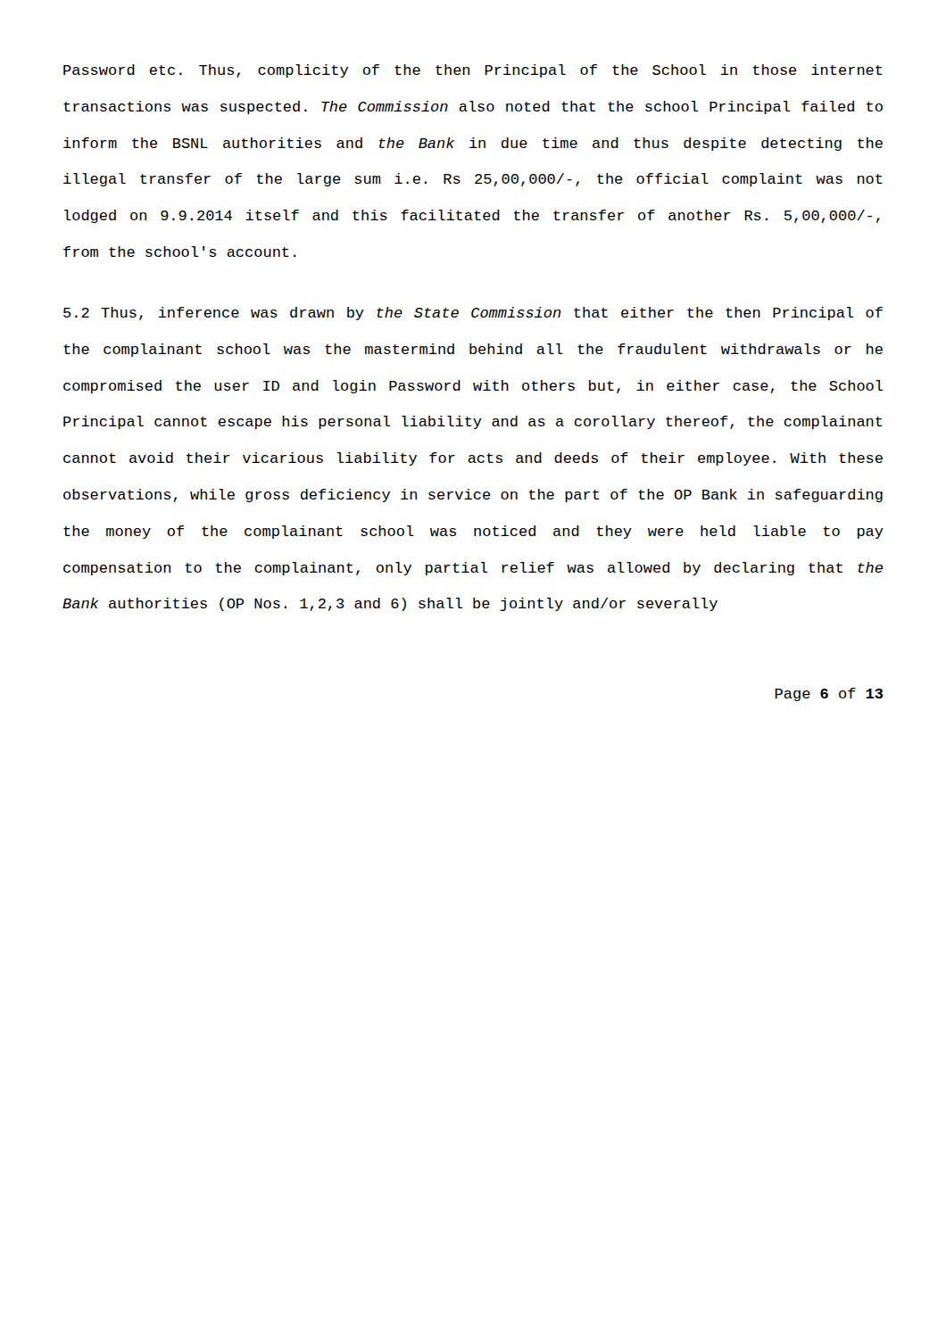Password etc. Thus, complicity of the then Principal of the School in those internet transactions was suspected. The Commission also noted that the school Principal failed to inform the BSNL authorities and the Bank in due time and thus despite detecting the illegal transfer of the large sum i.e. Rs 25,00,000/-, the official complaint was not lodged on 9.9.2014 itself and this facilitated the transfer of another Rs. 5,00,000/-, from the school's account.
5.2 Thus, inference was drawn by the State Commission that either the then Principal of the complainant school was the mastermind behind all the fraudulent withdrawals or he compromised the user ID and login Password with others but, in either case, the School Principal cannot escape his personal liability and as a corollary thereof, the complainant cannot avoid their vicarious liability for acts and deeds of their employee. With these observations, while gross deficiency in service on the part of the OP Bank in safeguarding the money of the complainant school was noticed and they were held liable to pay compensation to the complainant, only partial relief was allowed by declaring that the Bank authorities (OP Nos. 1,2,3 and 6) shall be jointly and/or severally
Page 6 of 13